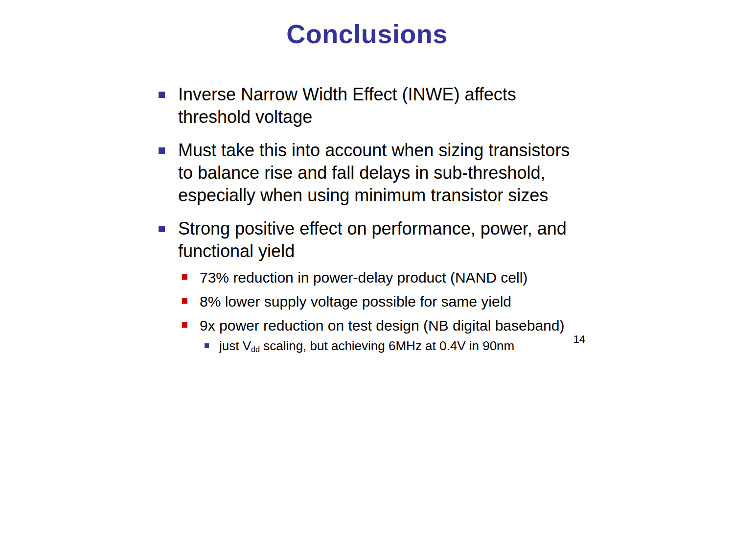Conclusions
Inverse Narrow Width Effect (INWE) affects threshold voltage
Must take this into account when sizing transistors to balance rise and fall delays in sub-threshold, especially when using minimum transistor sizes
Strong positive effect on performance, power, and functional yield
73% reduction in power-delay product (NAND cell)
8% lower supply voltage possible for same yield
9x power reduction on test design (NB digital baseband)
just Vdd scaling, but achieving 6MHz at 0.4V in 90nm
14